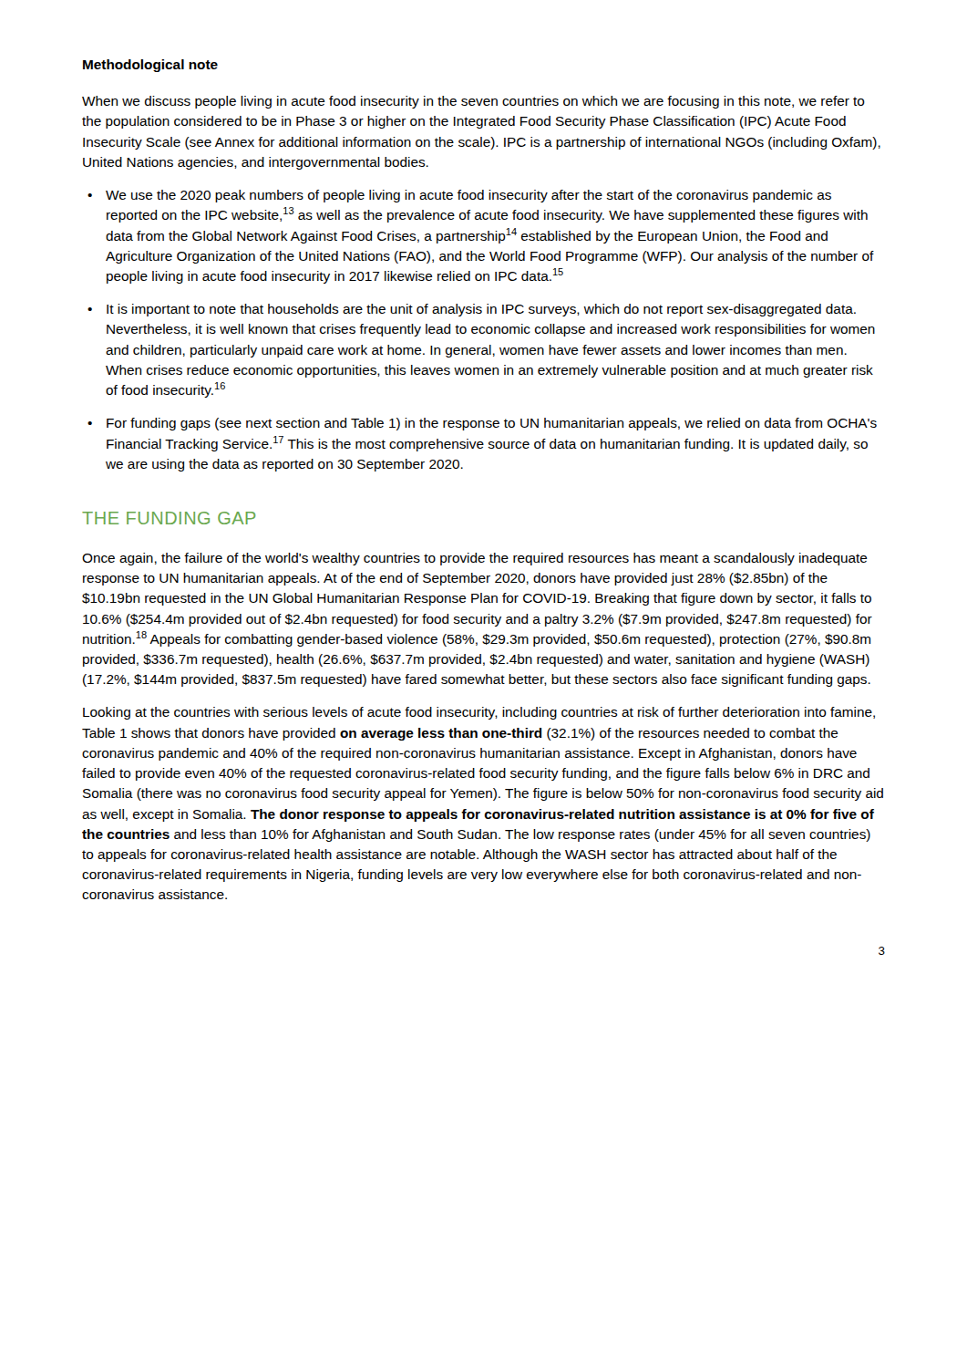Methodological note
When we discuss people living in acute food insecurity in the seven countries on which we are focusing in this note, we refer to the population considered to be in Phase 3 or higher on the Integrated Food Security Phase Classification (IPC) Acute Food Insecurity Scale (see Annex for additional information on the scale). IPC is a partnership of international NGOs (including Oxfam), United Nations agencies, and intergovernmental bodies.
We use the 2020 peak numbers of people living in acute food insecurity after the start of the coronavirus pandemic as reported on the IPC website,13 as well as the prevalence of acute food insecurity. We have supplemented these figures with data from the Global Network Against Food Crises, a partnership14 established by the European Union, the Food and Agriculture Organization of the United Nations (FAO), and the World Food Programme (WFP). Our analysis of the number of people living in acute food insecurity in 2017 likewise relied on IPC data.15
It is important to note that households are the unit of analysis in IPC surveys, which do not report sex-disaggregated data. Nevertheless, it is well known that crises frequently lead to economic collapse and increased work responsibilities for women and children, particularly unpaid care work at home. In general, women have fewer assets and lower incomes than men. When crises reduce economic opportunities, this leaves women in an extremely vulnerable position and at much greater risk of food insecurity.16
For funding gaps (see next section and Table 1) in the response to UN humanitarian appeals, we relied on data from OCHA's Financial Tracking Service.17 This is the most comprehensive source of data on humanitarian funding. It is updated daily, so we are using the data as reported on 30 September 2020.
THE FUNDING GAP
Once again, the failure of the world's wealthy countries to provide the required resources has meant a scandalously inadequate response to UN humanitarian appeals. At of the end of September 2020, donors have provided just 28% ($2.85bn) of the $10.19bn requested in the UN Global Humanitarian Response Plan for COVID-19. Breaking that figure down by sector, it falls to 10.6% ($254.4m provided out of $2.4bn requested) for food security and a paltry 3.2% ($7.9m provided, $247.8m requested) for nutrition.18 Appeals for combatting gender-based violence (58%, $29.3m provided, $50.6m requested), protection (27%, $90.8m provided, $336.7m requested), health (26.6%, $637.7m provided, $2.4bn requested) and water, sanitation and hygiene (WASH) (17.2%, $144m provided, $837.5m requested) have fared somewhat better, but these sectors also face significant funding gaps.
Looking at the countries with serious levels of acute food insecurity, including countries at risk of further deterioration into famine, Table 1 shows that donors have provided on average less than one-third (32.1%) of the resources needed to combat the coronavirus pandemic and 40% of the required non-coronavirus humanitarian assistance. Except in Afghanistan, donors have failed to provide even 40% of the requested coronavirus-related food security funding, and the figure falls below 6% in DRC and Somalia (there was no coronavirus food security appeal for Yemen). The figure is below 50% for non-coronavirus food security aid as well, except in Somalia. The donor response to appeals for coronavirus-related nutrition assistance is at 0% for five of the countries and less than 10% for Afghanistan and South Sudan. The low response rates (under 45% for all seven countries) to appeals for coronavirus-related health assistance are notable. Although the WASH sector has attracted about half of the coronavirus-related requirements in Nigeria, funding levels are very low everywhere else for both coronavirus-related and non-coronavirus assistance.
3